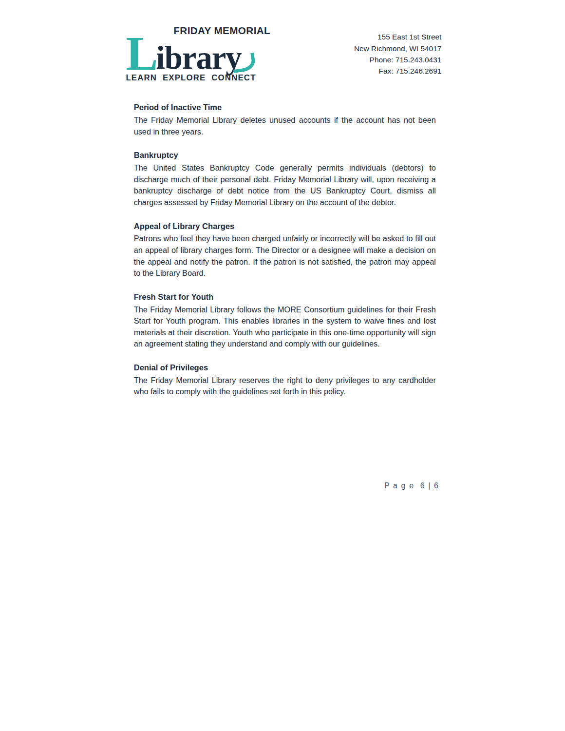FRIDAY MEMORIAL
Library
LEARN EXPLORE CONNECT
155 East 1st Street
New Richmond, WI 54017
Phone: 715.243.0431
Fax: 715.246.2691
Period of Inactive Time
The Friday Memorial Library deletes unused accounts if the account has not been used in three years.
Bankruptcy
The United States Bankruptcy Code generally permits individuals (debtors) to discharge much of their personal debt. Friday Memorial Library will, upon receiving a bankruptcy discharge of debt notice from the US Bankruptcy Court, dismiss all charges assessed by Friday Memorial Library on the account of the debtor.
Appeal of Library Charges
Patrons who feel they have been charged unfairly or incorrectly will be asked to fill out an appeal of library charges form. The Director or a designee will make a decision on the appeal and notify the patron. If the patron is not satisfied, the patron may appeal to the Library Board.
Fresh Start for Youth
The Friday Memorial Library follows the MORE Consortium guidelines for their Fresh Start for Youth program. This enables libraries in the system to waive fines and lost materials at their discretion. Youth who participate in this one-time opportunity will sign an agreement stating they understand and comply with our guidelines.
Denial of Privileges
The Friday Memorial Library reserves the right to deny privileges to any cardholder who fails to comply with the guidelines set forth in this policy.
P a g e 6 | 6